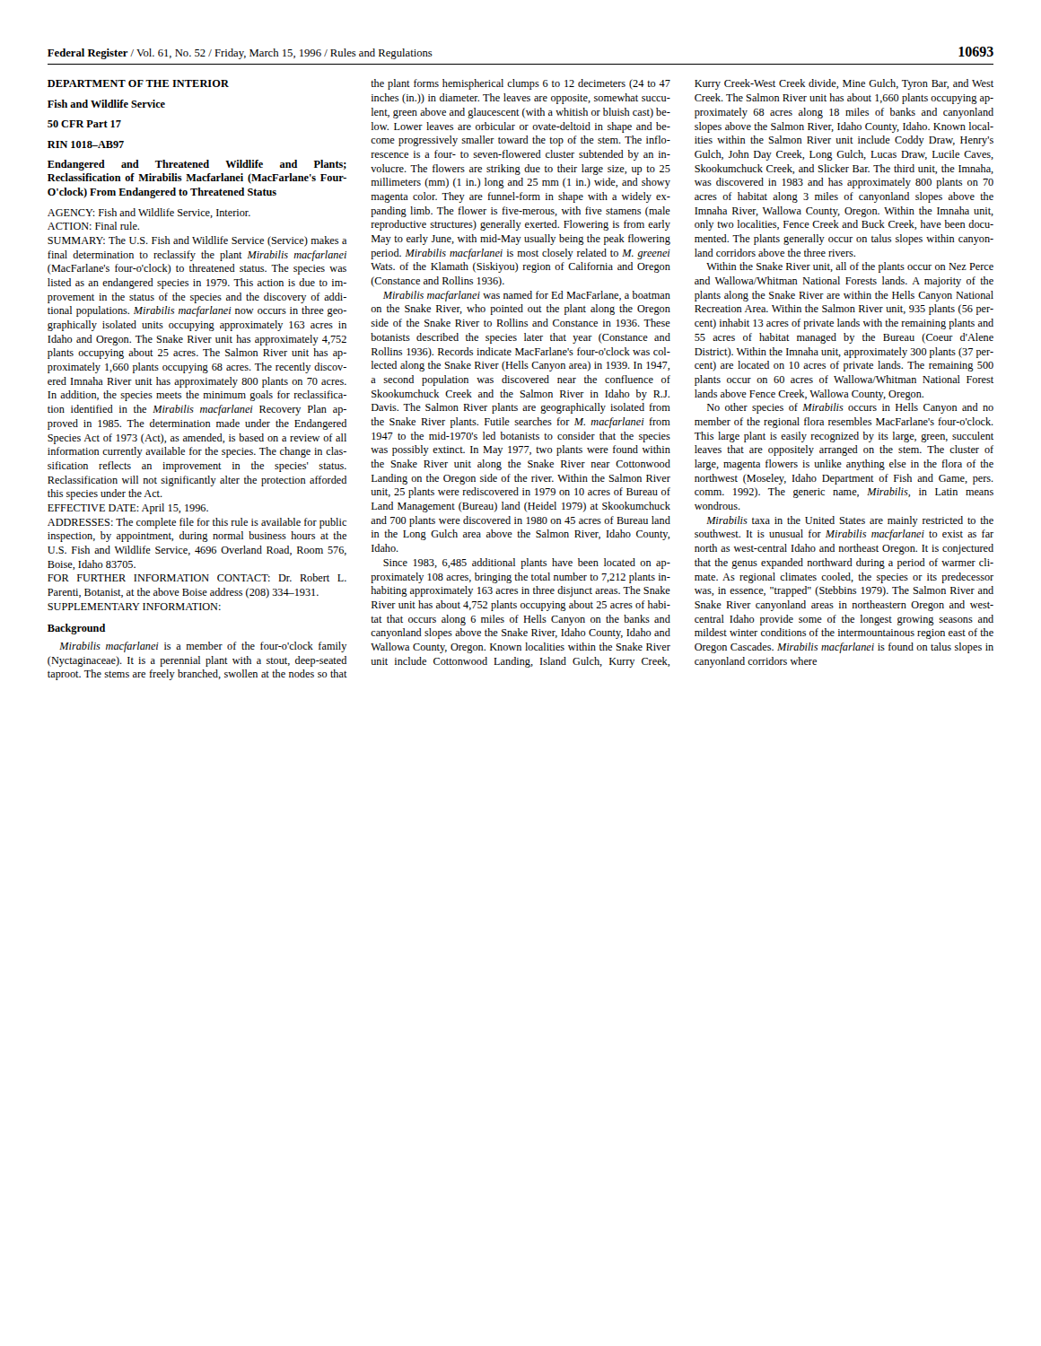Federal Register / Vol. 61, No. 52 / Friday, March 15, 1996 / Rules and Regulations
10693
DEPARTMENT OF THE INTERIOR
Fish and Wildlife Service
50 CFR Part 17
RIN 1018–AB97
Endangered and Threatened Wildlife and Plants; Reclassification of Mirabilis Macfarlanei (MacFarlane's Four-O'clock) From Endangered to Threatened Status
AGENCY: Fish and Wildlife Service, Interior.
ACTION: Final rule.
SUMMARY: The U.S. Fish and Wildlife Service (Service) makes a final determination to reclassify the plant Mirabilis macfarlanei (MacFarlane's four-o'clock) to threatened status. The species was listed as an endangered species in 1979. This action is due to improvement in the status of the species and the discovery of additional populations. Mirabilis macfarlanei now occurs in three geographically isolated units occupying approximately 163 acres in Idaho and Oregon. The Snake River unit has approximately 4,752 plants occupying about 25 acres. The Salmon River unit has approximately 1,660 plants occupying 68 acres. The recently discovered Imnaha River unit has approximately 800 plants on 70 acres. In addition, the species meets the minimum goals for reclassification identified in the Mirabilis macfarlanei Recovery Plan approved in 1985. The determination made under the Endangered Species Act of 1973 (Act), as amended, is based on a review of all information currently available for the species. The change in classification reflects an improvement in the species' status. Reclassification will not significantly alter the protection afforded this species under the Act.
EFFECTIVE DATE: April 15, 1996.
ADDRESSES: The complete file for this rule is available for public inspection, by appointment, during normal business hours at the U.S. Fish and Wildlife Service, 4696 Overland Road, Room 576, Boise, Idaho 83705.
FOR FURTHER INFORMATION CONTACT: Dr. Robert L. Parenti, Botanist, at the above Boise address (208) 334–1931.
SUPPLEMENTARY INFORMATION:
Background
Mirabilis macfarlanei is a member of the four-o'clock family (Nyctaginaceae). It is a perennial plant with a stout, deep-seated taproot. The stems are freely branched, swollen at the nodes so that the plant forms hemispherical clumps 6 to 12 decimeters (24 to 47 inches (in.)) in diameter. The leaves are opposite, somewhat succulent, green above and glaucescent (with a whitish or bluish cast) below. Lower leaves are orbicular or ovate-deltoid in shape and become progressively smaller toward the top of the stem. The inflorescence is a four- to seven-flowered cluster subtended by an involucre. The flowers are striking due to their large size, up to 25 millimeters (mm) (1 in.) long and 25 mm (1 in.) wide, and showy magenta color. They are funnel-form in shape with a widely expanding limb. The flower is five-merous, with five stamens (male reproductive structures) generally exerted. Flowering is from early May to early June, with mid-May usually being the peak flowering period. Mirabilis macfarlanei is most closely related to M. greenei Wats. of the Klamath (Siskiyou) region of California and Oregon (Constance and Rollins 1936).
Mirabilis macfarlanei was named for Ed MacFarlane, a boatman on the Snake River, who pointed out the plant along the Oregon side of the Snake River to Rollins and Constance in 1936. These botanists described the species later that year (Constance and Rollins 1936). Records indicate MacFarlane's four-o'clock was collected along the Snake River (Hells Canyon area) in 1939. In 1947, a second population was discovered near the confluence of Skookumchuck Creek and the Salmon River in Idaho by R.J. Davis. The Salmon River plants are geographically isolated from the Snake River plants. Futile searches for M. macfarlanei from 1947 to the mid-1970's led botanists to consider that the species was possibly extinct. In May 1977, two plants were found within the Snake River unit along the Snake River near Cottonwood Landing on the Oregon side of the river. Within the Salmon River unit, 25 plants were rediscovered in 1979 on 10 acres of Bureau of Land Management (Bureau) land (Heidel 1979) at Skookumchuck and 700 plants were discovered in 1980 on 45 acres of Bureau land in the Long Gulch area above the Salmon River, Idaho County, Idaho.
Since 1983, 6,485 additional plants have been located on approximately 108 acres, bringing the total number to 7,212 plants inhabiting approximately 163 acres in three disjunct areas. The Snake River unit has about 4,752 plants occupying about 25 acres of habitat that occurs along 6 miles of Hells Canyon on the banks and canyonland slopes above the Snake River, Idaho County, Idaho and Wallowa County, Oregon. Known localities within the Snake River unit include Cottonwood Landing, Island Gulch, Kurry Creek, Kurry Creek-West Creek divide, Mine Gulch, Tyron Bar, and West Creek. The Salmon River unit has about 1,660 plants occupying approximately 68 acres along 18 miles of banks and canyonland slopes above the Salmon River, Idaho County, Idaho. Known localities within the Salmon River unit include Coddy Draw, Henry's Gulch, John Day Creek, Long Gulch, Lucas Draw, Lucile Caves, Skookumchuck Creek, and Slicker Bar. The third unit, the Imnaha, was discovered in 1983 and has approximately 800 plants on 70 acres of habitat along 3 miles of canyonland slopes above the Imnaha River, Wallowa County, Oregon. Within the Imnaha unit, only two localities, Fence Creek and Buck Creek, have been documented. The plants generally occur on talus slopes within canyonland corridors above the three rivers.
Within the Snake River unit, all of the plants occur on Nez Perce and Wallowa/Whitman National Forests lands. A majority of the plants along the Snake River are within the Hells Canyon National Recreation Area. Within the Salmon River unit, 935 plants (56 percent) inhabit 13 acres of private lands with the remaining plants and 55 acres of habitat managed by the Bureau (Coeur d'Alene District). Within the Imnaha unit, approximately 300 plants (37 percent) are located on 10 acres of private lands. The remaining 500 plants occur on 60 acres of Wallowa/Whitman National Forest lands above Fence Creek, Wallowa County, Oregon.
No other species of Mirabilis occurs in Hells Canyon and no member of the regional flora resembles MacFarlane's four-o'clock. This large plant is easily recognized by its large, green, succulent leaves that are oppositely arranged on the stem. The cluster of large, magenta flowers is unlike anything else in the flora of the northwest (Moseley, Idaho Department of Fish and Game, pers. comm. 1992). The generic name, Mirabilis, in Latin means wondrous.
Mirabilis taxa in the United States are mainly restricted to the southwest. It is unusual for Mirabilis macfarlanei to exist as far north as west-central Idaho and northeast Oregon. It is conjectured that the genus expanded northward during a period of warmer climate. As regional climates cooled, the species or its predecessor was, in essence, "trapped" (Stebbins 1979). The Salmon River and Snake River canyonland areas in northeastern Oregon and west-central Idaho provide some of the longest growing seasons and mildest winter conditions of the intermountainous region east of the Oregon Cascades. Mirabilis macfarlanei is found on talus slopes in canyonland corridors where